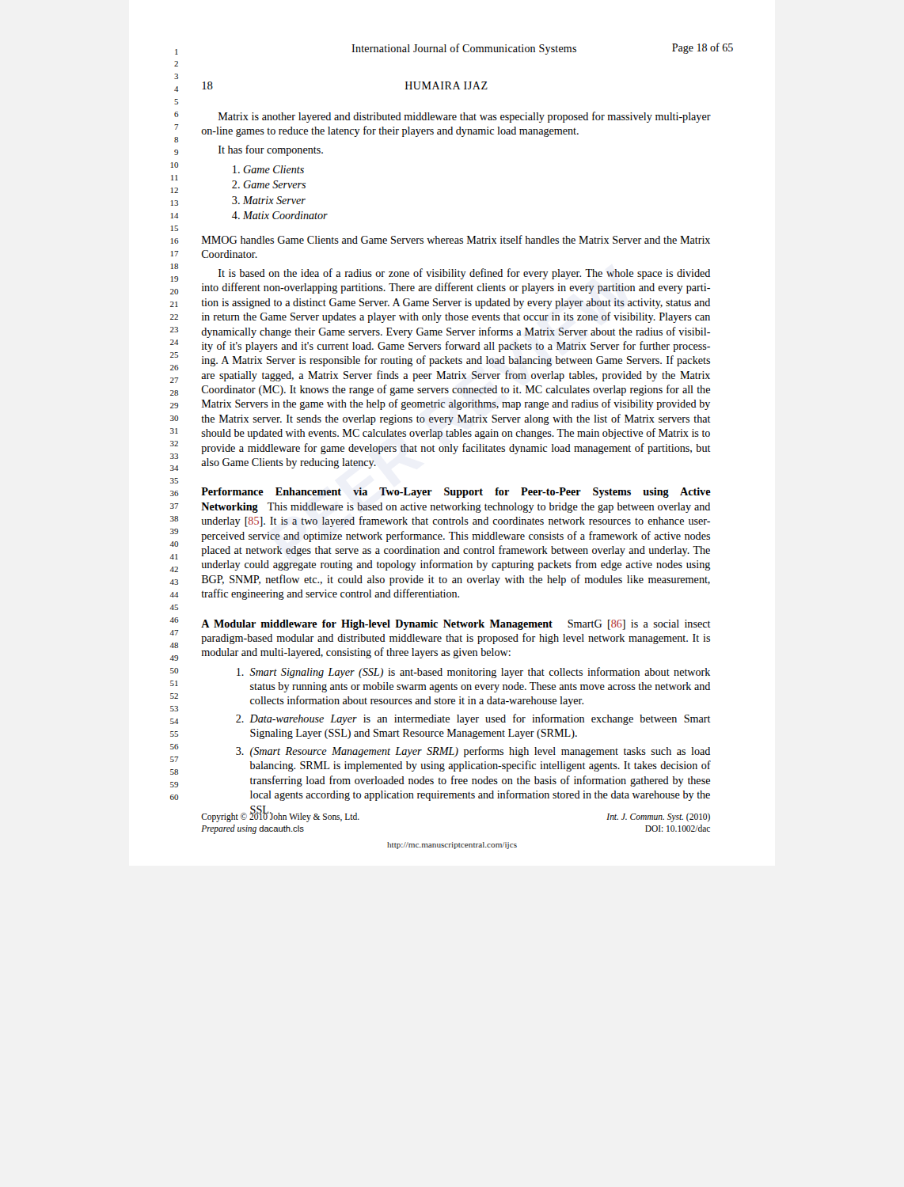1
2
3
4
5
6
7
8
9
10
11
12
13
14
15
16
17
18
19
20
21
22
23
24
25
26
27
28
29
30
31
32
33
34
35
36
37
38
39
40
41
42
43
44
45
46
47
48
49
50
51
52
53
54
55
56
57
58
59
60
Page 18 of 65
International Journal of Communication Systems
18 HUMAIRA IJAZ
PEER REVIEW
Matrix is another layered and distributed middleware that was especially proposed for massively multi-player on-line games to reduce the latency for their players and dynamic load management.
It has four components.
Game Clients
Game Servers
Matrix Server
Matix Coordinator
MMOG handles Game Clients and Game Servers whereas Matrix itself handles the Matrix Server and the Matrix Coordinator.
It is based on the idea of a radius or zone of visibility defined for every player. The whole space is divided into different non-overlapping partitions. There are different clients or players in every partition and every partition is assigned to a distinct Game Server. A Game Server is updated by every player about its activity, status and in return the Game Server updates a player with only those events that occur in its zone of visibility. Players can dynamically change their Game servers. Every Game Server informs a Matrix Server about the radius of visibility of it's players and it's current load. Game Servers forward all packets to a Matrix Server for further processing. A Matrix Server is responsible for routing of packets and load balancing between Game Servers. If packets are spatially tagged, a Matrix Server finds a peer Matrix Server from overlap tables, provided by the Matrix Coordinator (MC). It knows the range of game servers connected to it. MC calculates overlap regions for all the Matrix Servers in the game with the help of geometric algorithms, map range and radius of visibility provided by the Matrix server. It sends the overlap regions to every Matrix Server along with the list of Matrix servers that should be updated with events. MC calculates overlap tables again on changes. The main objective of Matrix is to provide a middleware for game developers that not only facilitates dynamic load management of partitions, but also Game Clients by reducing latency.
Performance Enhancement via Two-Layer Support for Peer-to-Peer Systems using Active Networking This middleware is based on active networking technology to bridge the gap between overlay and underlay [85]. It is a two layered framework that controls and coordinates network resources to enhance user-perceived service and optimize network performance. This middleware consists of a framework of active nodes placed at network edges that serve as a coordination and control framework between overlay and underlay. The underlay could aggregate routing and topology information by capturing packets from edge active nodes using BGP, SNMP, netflow etc., it could also provide it to an overlay with the help of modules like measurement, traffic engineering and service control and differentiation.
A Modular middleware for High-level Dynamic Network Management SmartG [86] is a social insect paradigm-based modular and distributed middleware that is proposed for high level network management. It is modular and multi-layered, consisting of three layers as given below:
Smart Signaling Layer (SSL) is ant-based monitoring layer that collects information about network status by running ants or mobile swarm agents on every node. These ants move across the network and collects information about resources and store it in a data-warehouse layer.
Data-warehouse Layer is an intermediate layer used for information exchange between Smart Signaling Layer (SSL) and Smart Resource Management Layer (SRML).
(Smart Resource Management Layer SRML) performs high level management tasks such as load balancing. SRML is implemented by using application-specific intelligent agents. It takes decision of transferring load from overloaded nodes to free nodes on the basis of information gathered by these local agents according to application requirements and information stored in the data warehouse by the SSL.
Copyright © 2010 John Wiley & Sons, Ltd.
Prepared using dacauth.cls
Int. J. Commun. Syst. (2010)
DOI: 10.1002/dac
http://mc.manuscriptcentral.com/ijcs